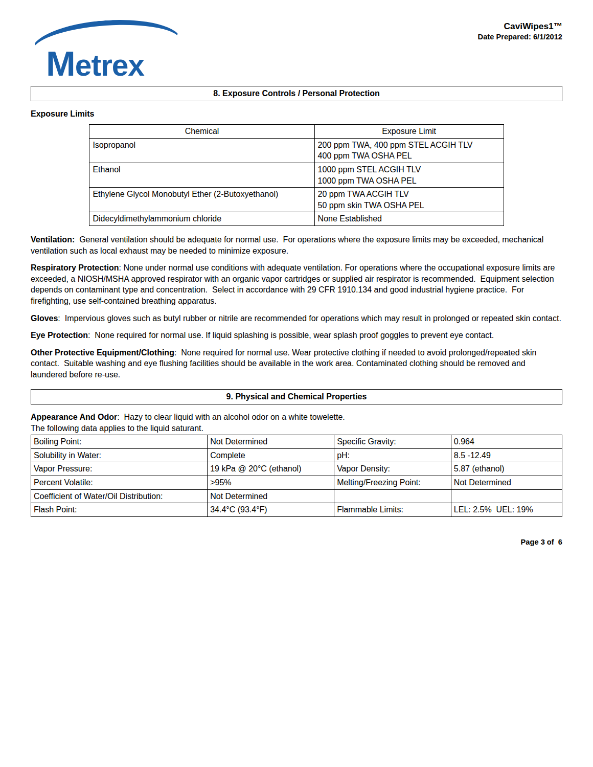Metrex
CaviWipes1™
Date Prepared: 6/1/2012
8. Exposure Controls / Personal Protection
Exposure Limits
| Chemical | Exposure Limit |
| --- | --- |
| Isopropanol | 200 ppm TWA, 400 ppm STEL ACGIH TLV 400 ppm TWA OSHA PEL |
| Ethanol | 1000 ppm STEL ACGIH TLV 1000 ppm TWA OSHA PEL |
| Ethylene Glycol Monobutyl Ether (2-Butoxyethanol) | 20 ppm TWA ACGIH TLV 50 ppm skin TWA OSHA PEL |
| Didecyldimethylammonium chloride | None Established |
Ventilation: General ventilation should be adequate for normal use. For operations where the exposure limits may be exceeded, mechanical ventilation such as local exhaust may be needed to minimize exposure.
Respiratory Protection: None under normal use conditions with adequate ventilation. For operations where the occupational exposure limits are exceeded, a NIOSH/MSHA approved respirator with an organic vapor cartridges or supplied air respirator is recommended. Equipment selection depends on contaminant type and concentration. Select in accordance with 29 CFR 1910.134 and good industrial hygiene practice. For firefighting, use self-contained breathing apparatus.
Gloves: Impervious gloves such as butyl rubber or nitrile are recommended for operations which may result in prolonged or repeated skin contact.
Eye Protection: None required for normal use. If liquid splashing is possible, wear splash proof goggles to prevent eye contact.
Other Protective Equipment/Clothing: None required for normal use. Wear protective clothing if needed to avoid prolonged/repeated skin contact. Suitable washing and eye flushing facilities should be available in the work area. Contaminated clothing should be removed and laundered before re-use.
9. Physical and Chemical Properties
Appearance And Odor: Hazy to clear liquid with an alcohol odor on a white towelette.
The following data applies to the liquid saturant.
| Boiling Point: | Not Determined | Specific Gravity: | 0.964 |
| Solubility in Water: | Complete | pH: | 8.5 -12.49 |
| Vapor Pressure: | 19 kPa @ 20°C (ethanol) | Vapor Density: | 5.87 (ethanol) |
| Percent Volatile: | >95% | Melting/Freezing Point: | Not Determined |
| Coefficient of Water/Oil Distribution: | Not Determined | | |
| Flash Point: | 34.4°C (93.4°F) | Flammable Limits: | LEL: 2.5% UEL: 19% |
Page 3 of 6